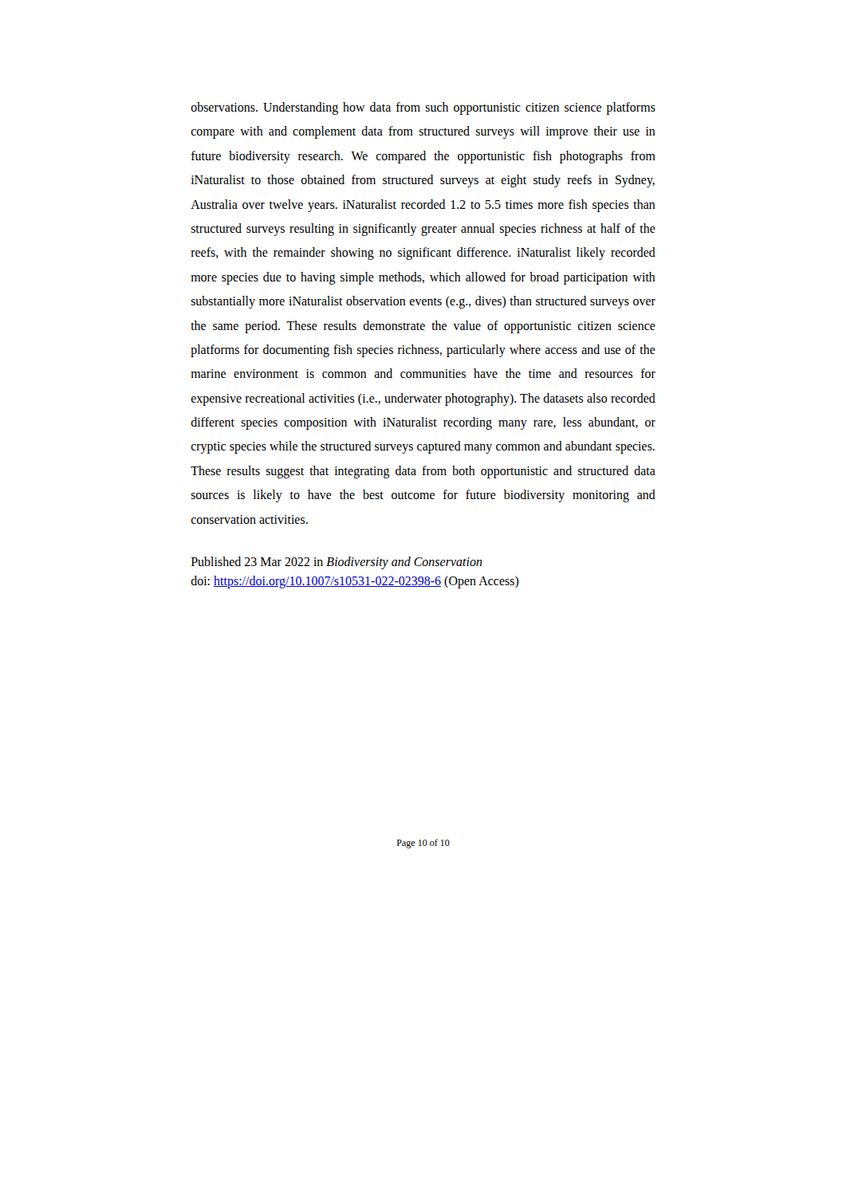observations. Understanding how data from such opportunistic citizen science platforms compare with and complement data from structured surveys will improve their use in future biodiversity research. We compared the opportunistic fish photographs from iNaturalist to those obtained from structured surveys at eight study reefs in Sydney, Australia over twelve years. iNaturalist recorded 1.2 to 5.5 times more fish species than structured surveys resulting in significantly greater annual species richness at half of the reefs, with the remainder showing no significant difference. iNaturalist likely recorded more species due to having simple methods, which allowed for broad participation with substantially more iNaturalist observation events (e.g., dives) than structured surveys over the same period. These results demonstrate the value of opportunistic citizen science platforms for documenting fish species richness, particularly where access and use of the marine environment is common and communities have the time and resources for expensive recreational activities (i.e., underwater photography). The datasets also recorded different species composition with iNaturalist recording many rare, less abundant, or cryptic species while the structured surveys captured many common and abundant species. These results suggest that integrating data from both opportunistic and structured data sources is likely to have the best outcome for future biodiversity monitoring and conservation activities.
Published 23 Mar 2022 in Biodiversity and Conservation
doi: https://doi.org/10.1007/s10531-022-02398-6 (Open Access)
Page 10 of 10